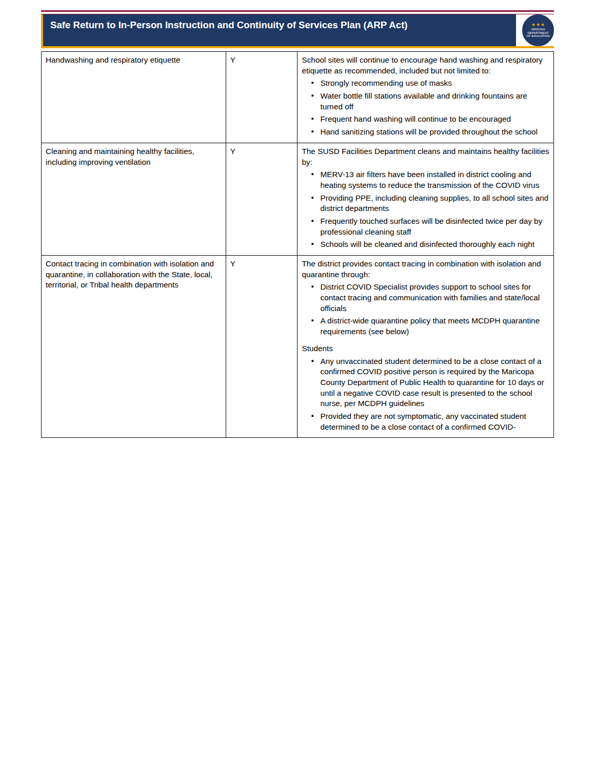Safe Return to In-Person Instruction and Continuity of Services Plan (ARP Act)
★★★
ARIZONA
DEPARTMENT
OF EDUCATION
| Handwashing and respiratory etiquette | Y | School sites will continue to encourage hand washing and respiratory etiquette as recommended, included but not limited to: Strongly recommending use of masks Water bottle fill stations available and drinking fountains are turned off Frequent hand washing will continue to be encouraged Hand sanitizing stations will be provided throughout the school |
| Cleaning and maintaining healthy facilities, including improving ventilation | Y | The SUSD Facilities Department cleans and maintains healthy facilities by: MERV-13 air filters have been installed in district cooling and heating systems to reduce the transmission of the COVID virus Providing PPE, including cleaning supplies, to all school sites and district departments Frequently touched surfaces will be disinfected twice per day by professional cleaning staff Schools will be cleaned and disinfected thoroughly each night |
| Contact tracing in combination with isolation and quarantine, in collaboration with the State, local, territorial, or Tribal health departments | Y | The district provides contact tracing in combination with isolation and quarantine through: District COVID Specialist provides support to school sites for contact tracing and communication with families and state/local officials A district-wide quarantine policy that meets MCDPH quarantine requirements (see below) Students Any unvaccinated student determined to be a close contact of a confirmed COVID positive person is required by the Maricopa County Department of Public Health to quarantine for 10 days or until a negative COVID case result is presented to the school nurse, per MCDPH guidelines Provided they are not symptomatic, any vaccinated student determined to be a close contact of a confirmed COVID- |